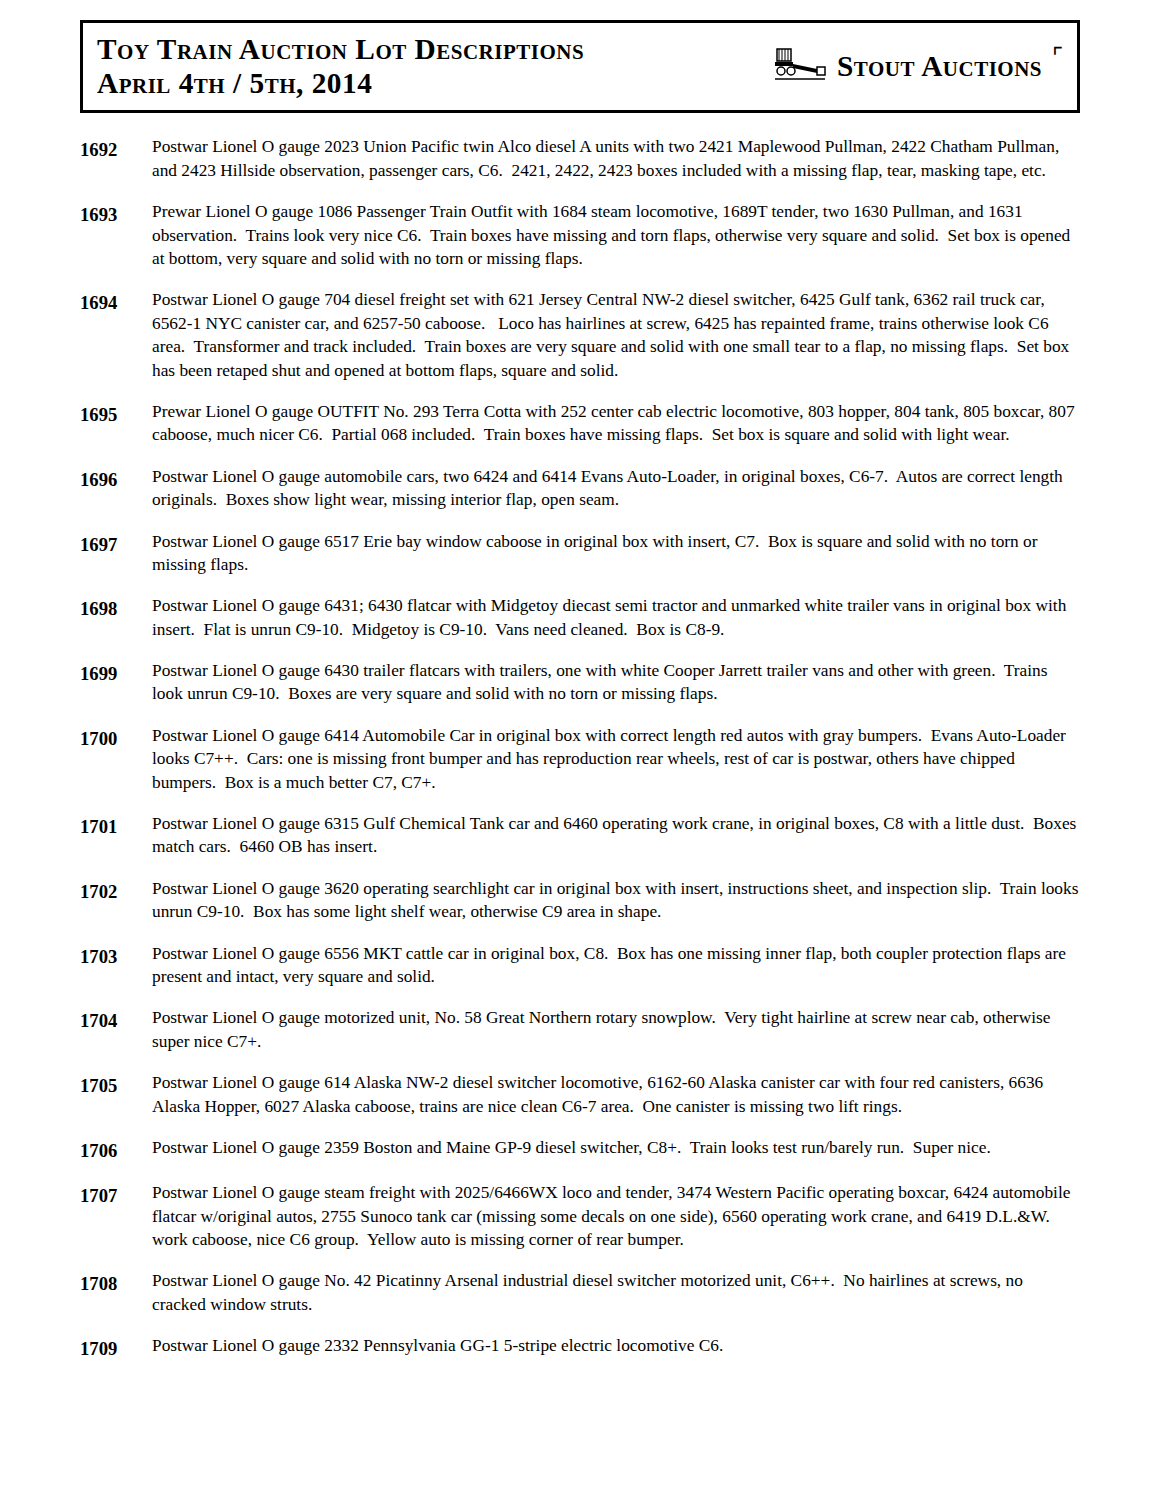Toy Train Auction Lot Descriptions
April 4th / 5th, 2014
Stout Auctions ⌜
1692
Postwar Lionel O gauge 2023 Union Pacific twin Alco diesel A units with two 2421 Maplewood Pullman, 2422 Chatham Pullman, and 2423 Hillside observation, passenger cars, C6. 2421, 2422, 2423 boxes included with a missing flap, tear, masking tape, etc.
1693
Prewar Lionel O gauge 1086 Passenger Train Outfit with 1684 steam locomotive, 1689T tender, two 1630 Pullman, and 1631 observation. Trains look very nice C6. Train boxes have missing and torn flaps, otherwise very square and solid. Set box is opened at bottom, very square and solid with no torn or missing flaps.
1694
Postwar Lionel O gauge 704 diesel freight set with 621 Jersey Central NW-2 diesel switcher, 6425 Gulf tank, 6362 rail truck car, 6562-1 NYC canister car, and 6257-50 caboose. Loco has hairlines at screw, 6425 has repainted frame, trains otherwise look C6 area. Transformer and track included. Train boxes are very square and solid with one small tear to a flap, no missing flaps. Set box has been retaped shut and opened at bottom flaps, square and solid.
1695
Prewar Lionel O gauge OUTFIT No. 293 Terra Cotta with 252 center cab electric locomotive, 803 hopper, 804 tank, 805 boxcar, 807 caboose, much nicer C6. Partial 068 included. Train boxes have missing flaps. Set box is square and solid with light wear.
1696
Postwar Lionel O gauge automobile cars, two 6424 and 6414 Evans Auto-Loader, in original boxes, C6-7. Autos are correct length originals. Boxes show light wear, missing interior flap, open seam.
1697
Postwar Lionel O gauge 6517 Erie bay window caboose in original box with insert, C7. Box is square and solid with no torn or missing flaps.
1698
Postwar Lionel O gauge 6431; 6430 flatcar with Midgetoy diecast semi tractor and unmarked white trailer vans in original box with insert. Flat is unrun C9-10. Midgetoy is C9-10. Vans need cleaned. Box is C8-9.
1699
Postwar Lionel O gauge 6430 trailer flatcars with trailers, one with white Cooper Jarrett trailer vans and other with green. Trains look unrun C9-10. Boxes are very square and solid with no torn or missing flaps.
1700
Postwar Lionel O gauge 6414 Automobile Car in original box with correct length red autos with gray bumpers. Evans Auto-Loader looks C7++. Cars: one is missing front bumper and has reproduction rear wheels, rest of car is postwar, others have chipped bumpers. Box is a much better C7, C7+.
1701
Postwar Lionel O gauge 6315 Gulf Chemical Tank car and 6460 operating work crane, in original boxes, C8 with a little dust. Boxes match cars. 6460 OB has insert.
1702
Postwar Lionel O gauge 3620 operating searchlight car in original box with insert, instructions sheet, and inspection slip. Train looks unrun C9-10. Box has some light shelf wear, otherwise C9 area in shape.
1703
Postwar Lionel O gauge 6556 MKT cattle car in original box, C8. Box has one missing inner flap, both coupler protection flaps are present and intact, very square and solid.
1704
Postwar Lionel O gauge motorized unit, No. 58 Great Northern rotary snowplow. Very tight hairline at screw near cab, otherwise super nice C7+.
1705
Postwar Lionel O gauge 614 Alaska NW-2 diesel switcher locomotive, 6162-60 Alaska canister car with four red canisters, 6636 Alaska Hopper, 6027 Alaska caboose, trains are nice clean C6-7 area. One canister is missing two lift rings.
1706
Postwar Lionel O gauge 2359 Boston and Maine GP-9 diesel switcher, C8+. Train looks test run/barely run. Super nice.
1707
Postwar Lionel O gauge steam freight with 2025/6466WX loco and tender, 3474 Western Pacific operating boxcar, 6424 automobile flatcar w/original autos, 2755 Sunoco tank car (missing some decals on one side), 6560 operating work crane, and 6419 D.L.&W. work caboose, nice C6 group. Yellow auto is missing corner of rear bumper.
1708
Postwar Lionel O gauge No. 42 Picatinny Arsenal industrial diesel switcher motorized unit, C6++. No hairlines at screws, no cracked window struts.
1709
Postwar Lionel O gauge 2332 Pennsylvania GG-1 5-stripe electric locomotive C6.